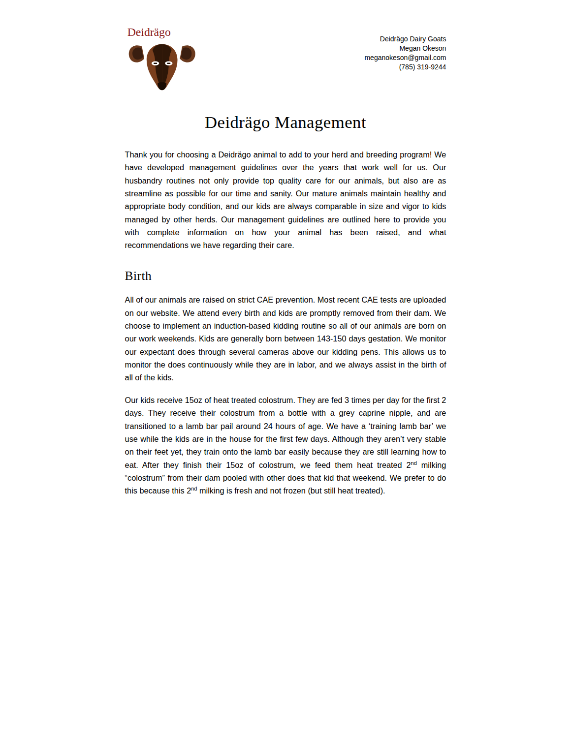Deidrägo
Deidrägo Dairy Goats
Megan Okeson
meganokeson@gmail.com
(785) 319-9244
Deidrägo Management
Thank you for choosing a Deidrägo animal to add to your herd and breeding program! We have developed management guidelines over the years that work well for us. Our husbandry routines not only provide top quality care for our animals, but also are as streamline as possible for our time and sanity. Our mature animals maintain healthy and appropriate body condition, and our kids are always comparable in size and vigor to kids managed by other herds. Our management guidelines are outlined here to provide you with complete information on how your animal has been raised, and what recommendations we have regarding their care.
Birth
All of our animals are raised on strict CAE prevention. Most recent CAE tests are uploaded on our website. We attend every birth and kids are promptly removed from their dam. We choose to implement an induction-based kidding routine so all of our animals are born on our work weekends. Kids are generally born between 143-150 days gestation. We monitor our expectant does through several cameras above our kidding pens. This allows us to monitor the does continuously while they are in labor, and we always assist in the birth of all of the kids.
Our kids receive 15oz of heat treated colostrum. They are fed 3 times per day for the first 2 days. They receive their colostrum from a bottle with a grey caprine nipple, and are transitioned to a lamb bar pail around 24 hours of age. We have a ‘training lamb bar’ we use while the kids are in the house for the first few days. Although they aren’t very stable on their feet yet, they train onto the lamb bar easily because they are still learning how to eat. After they finish their 15oz of colostrum, we feed them heat treated 2nd milking “colostrum” from their dam pooled with other does that kid that weekend. We prefer to do this because this 2nd milking is fresh and not frozen (but still heat treated).